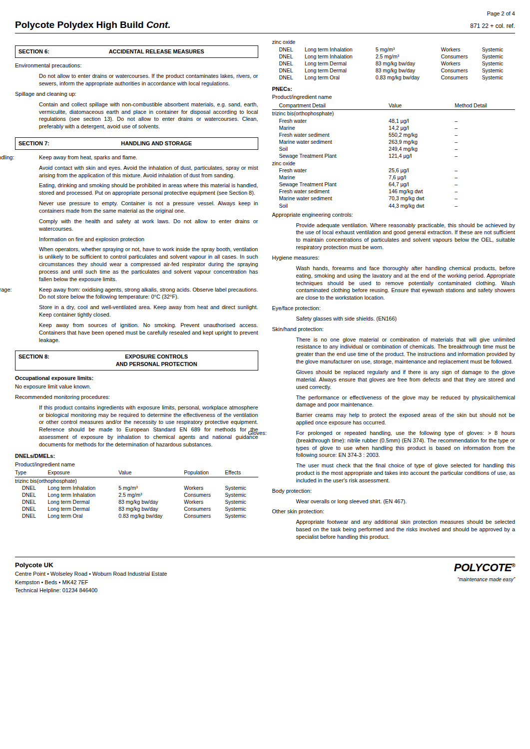Page 2 of 4
Polycote Polydex High Build Cont.
871 22 + col. ref.
SECTION 6: ACCIDENTAL RELEASE MEASURES
Environmental precautions:
Do not allow to enter drains or watercourses. If the product contaminates lakes, rivers, or sewers, inform the appropriate authorities in accordance with local regulations.
Spillage and cleaning up:
Contain and collect spillage with non-combustible absorbent materials, e.g. sand, earth, vermiculite, diatomaceous earth and place in container for disposal according to local regulations (see section 13). Do not allow to enter drains or watercourses. Clean, preferably with a detergent, avoid use of solvents.
SECTION 7: HANDLING AND STORAGE
Handling: Keep away from heat, sparks and flame.
Avoid contact with skin and eyes. Avoid the inhalation of dust, particulates, spray or mist arising from the application of this mixture. Avoid inhalation of dust from sanding.
Eating, drinking and smoking should be prohibited in areas where this material is handled, stored and processed. Put on appropriate personal protective equipment (see Section 8).
Never use pressure to empty. Container is not a pressure vessel. Always keep in containers made from the same material as the original one.
Comply with the health and safety at work laws. Do not allow to enter drains or watercourses.
Information on fire and explosion protection
When operators, whether spraying or not, have to work inside the spray booth, ventilation is unlikely to be sufficient to control particulates and solvent vapour in all cases. In such circumstances they should wear a compressed air-fed respirator during the spraying process and until such time as the particulates and solvent vapour concentration has fallen below the exposure limits.
Storage: Keep away from: oxidising agents, strong alkalis, strong acids. Observe label precautions. Do not store below the following temperature: 0°C (32°F).
Store in a dry, cool and well-ventilated area. Keep away from heat and direct sunlight. Keep container tightly closed.
Keep away from sources of ignition. No smoking. Prevent unauthorised access. Containers that have been opened must be carefully resealed and kept upright to prevent leakage.
SECTION 8: EXPOSURE CONTROLS
AND PERSONAL PROTECTION
Occupational exposure limits:
No exposure limit value known.
Recommended monitoring procedures:
If this product contains ingredients with exposure limits, personal, workplace atmosphere or biological monitoring may be required to determine the effectiveness of the ventilation or other control measures and/or the necessity to use respiratory protective equipment. Reference should be made to European Standard EN 689 for methods for the assessment of exposure by inhalation to chemical agents and national guidance documents for methods for the determination of hazardous substances.
DNELs/DMELs:
Product/ingredient name
| Type | Exposure | Value | Population | Effects |
| trizinc bis(orthophosphate) |
| DNEL | Long term Inhalation | 5 mg/m³ | Workers | Systemic |
| DNEL | Long term Inhalation | 2.5 mg/m³ | Consumers | Systemic |
| DNEL | Long term Dermal | 83 mg/kg bw/day | Workers | Systemic |
| DNEL | Long term Dermal | 83 mg/kg bw/day | Consumers | Systemic |
| DNEL | Long term Oral | 0.83 mg/kg bw/day | Consumers | Systemic |
| zinc oxide |
| DNEL | Long term Inhalation | 5 mg/m³ | Workers | Systemic |
| DNEL | Long term Inhalation | 2.5 mg/m³ | Consumers | Systemic |
| DNEL | Long term Dermal | 83 mg/kg bw/day | Workers | Systemic |
| DNEL | Long term Dermal | 83 mg/kg bw/day | Consumers | Systemic |
| DNEL | Long term Oral | 0.83 mg/kg bw/day | Consumers | Systemic |
PNECs:
Product/ingredient name
| Compartment Detail | Value | Method Detail |
| trizinc bis(orthophosphate) |
| Fresh water | 48,1 µg/l | – |
| Marine | 14,2 µg/l | – |
| Fresh water sediment | 550,2 mg/kg | – |
| Marine water sediment | 263,9 mg/kg | – |
| Soil | 249,4 mg/kg | – |
| Sewage Treatment Plant | 121,4 µg/l | – |
| zinc oxide |
| Fresh water | 25,6 µg/l | – |
| Marine | 7,6 µg/l | – |
| Sewage Treatment Plant | 64,7 µg/l | – |
| Fresh water sediment | 146 mg/kg dwt | – |
| Marine water sediment | 70,3 mg/kg dwt | – |
| Soil | 44,3 mg/kg dwt | – |
Appropriate engineering controls:
Provide adequate ventilation. Where reasonably practicable, this should be achieved by the use of local exhaust ventilation and good general extraction. If these are not sufficient to maintain concentrations of particulates and solvent vapours below the OEL, suitable respiratory protection must be worn.
Hygiene measures:
Wash hands, forearms and face thoroughly after handling chemical products, before eating, smoking and using the lavatory and at the end of the working period. Appropriate techniques should be used to remove potentially contaminated clothing. Wash contaminated clothing before reusing. Ensure that eyewash stations and safety showers are close to the workstation location.
Eye/face protection:
Safety glasses with side shields. (EN166)
Skin/hand protection:
There is no one glove material or combination of materials that will give unlimited resistance to any individual or combination of chemicals. The breakthrough time must be greater than the end use time of the product. The instructions and information provided by the glove manufacturer on use, storage, maintenance and replacement must be followed.
Gloves should be replaced regularly and if there is any sign of damage to the glove material. Always ensure that gloves are free from defects and that they are stored and used correctly.
The performance or effectiveness of the glove may be reduced by physical/chemical damage and poor maintenance.
Barrier creams may help to protect the exposed areas of the skin but should not be applied once exposure has occurred.
Gloves: For prolonged or repeated handling, use the following type of gloves: > 8 hours (breakthrough time): nitrile rubber (0.5mm) (EN 374). The recommendation for the type or types of glove to use when handling this product is based on information from the following source: EN 374-3 : 2003.
The user must check that the final choice of type of glove selected for handling this product is the most appropriate and takes into account the particular conditions of use, as included in the user's risk assessment.
Body protection:
Wear overalls or long sleeved shirt. (EN 467).
Other skin protection:
Appropriate footwear and any additional skin protection measures should be selected based on the task being performed and the risks involved and should be approved by a specialist before handling this product.
Polycote UK
Centre Point • Wolseley Road • Woburn Road Industrial Estate
Kempston • Beds • MK42 7EF
Technical Helpline: 01234 846400
POLYCOTE®
“maintenance made easy”